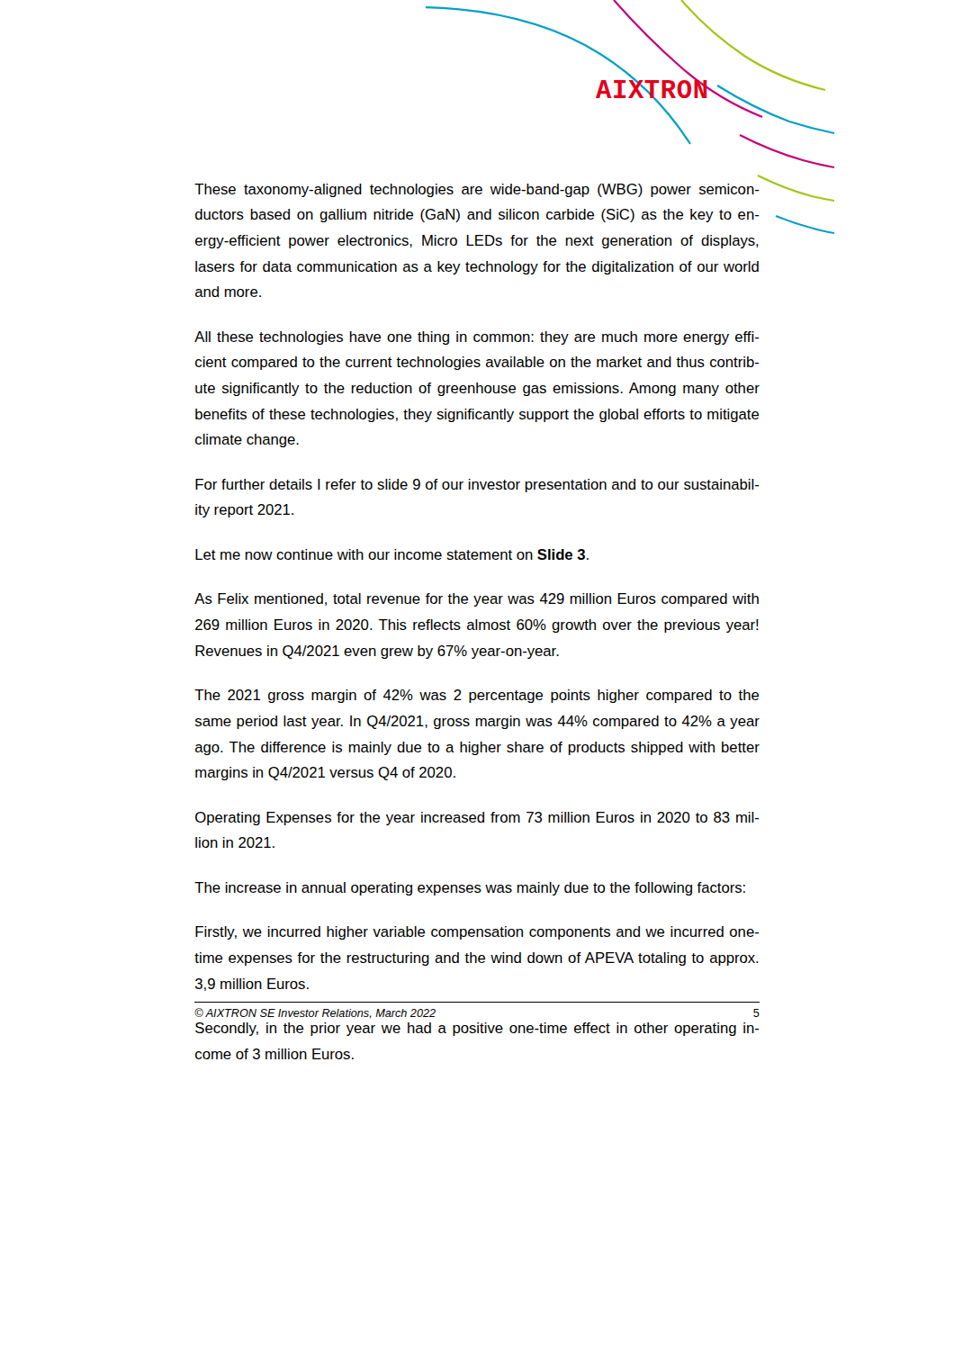AIXTRON
These taxonomy-aligned technologies are wide-band-gap (WBG) power semiconductors based on gallium nitride (GaN) and silicon carbide (SiC) as the key to energy-efficient power electronics, Micro LEDs for the next generation of displays, lasers for data communication as a key technology for the digitalization of our world and more.
All these technologies have one thing in common: they are much more energy efficient compared to the current technologies available on the market and thus contribute significantly to the reduction of greenhouse gas emissions. Among many other benefits of these technologies, they significantly support the global efforts to mitigate climate change.
For further details I refer to slide 9 of our investor presentation and to our sustainability report 2021.
Let me now continue with our income statement on Slide 3.
As Felix mentioned, total revenue for the year was 429 million Euros compared with 269 million Euros in 2020. This reflects almost 60% growth over the previous year! Revenues in Q4/2021 even grew by 67% year-on-year.
The 2021 gross margin of 42% was 2 percentage points higher compared to the same period last year. In Q4/2021, gross margin was 44% compared to 42% a year ago. The difference is mainly due to a higher share of products shipped with better margins in Q4/2021 versus Q4 of 2020.
Operating Expenses for the year increased from 73 million Euros in 2020 to 83 million in 2021.
The increase in annual operating expenses was mainly due to the following factors:
Firstly, we incurred higher variable compensation components and we incurred one-time expenses for the restructuring and the wind down of APEVA totaling to approx. 3,9 million Euros.
Secondly, in the prior year we had a positive one-time effect in other operating income of 3 million Euros.
© AIXTRON SE Investor Relations, March 2022 5